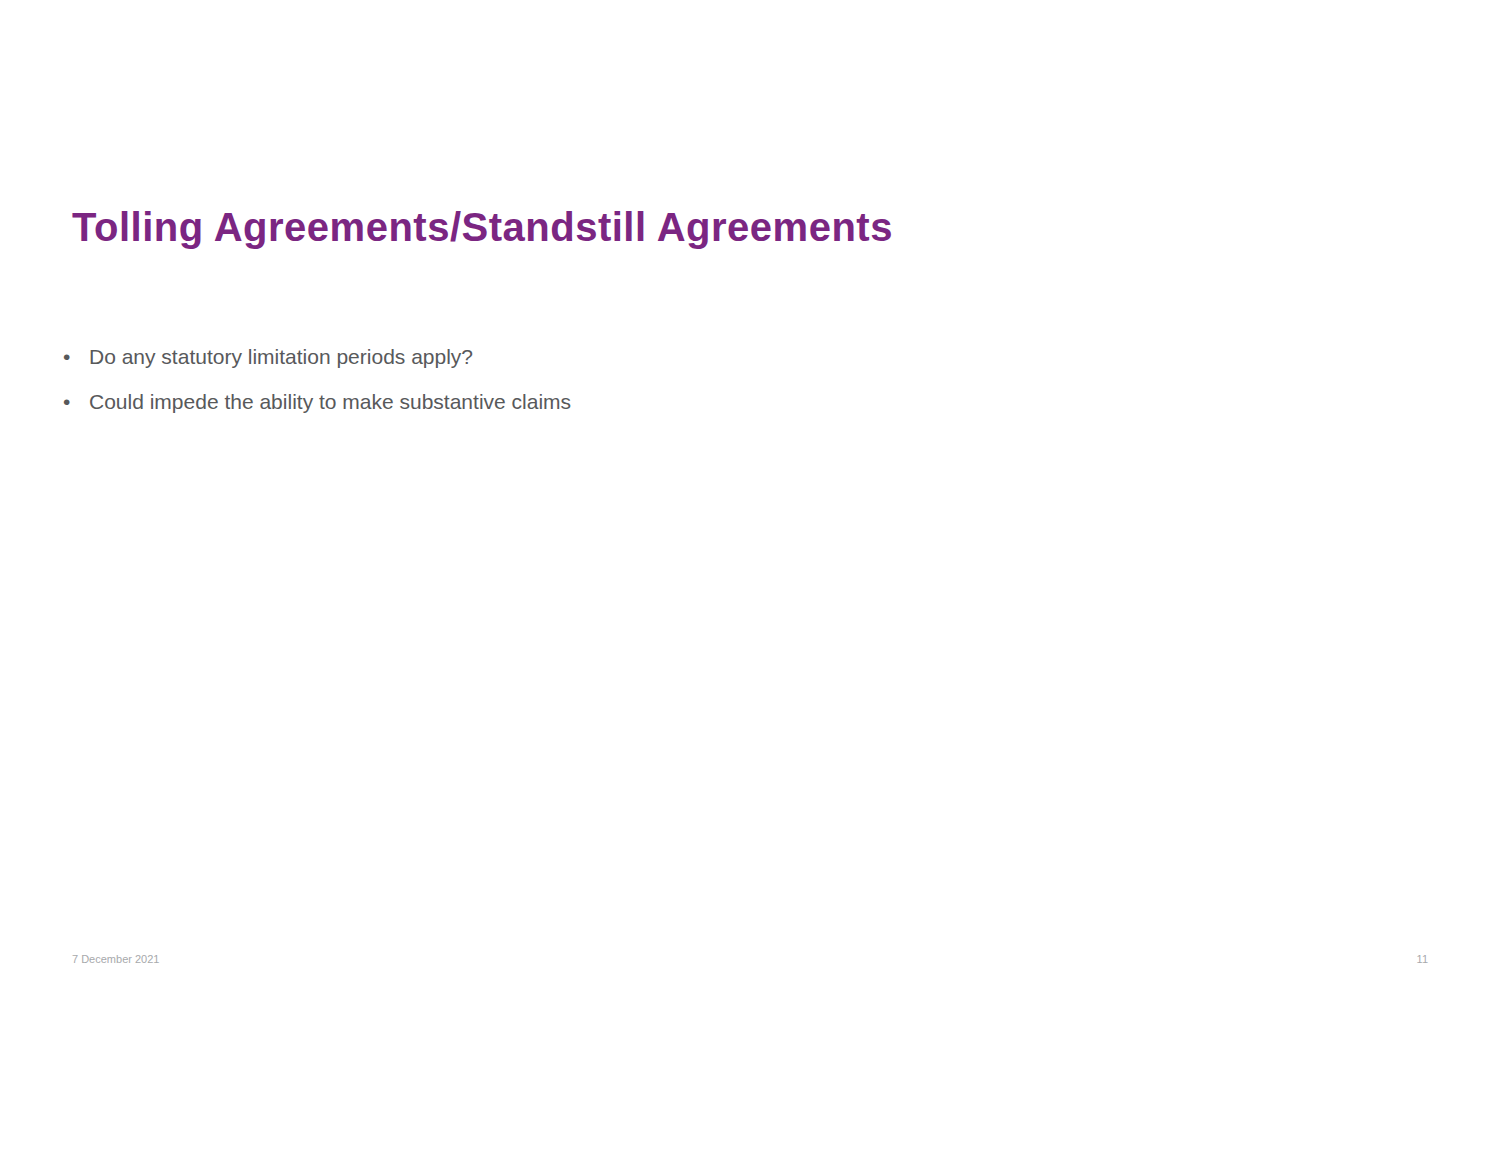Tolling Agreements/Standstill Agreements
Do any statutory limitation periods apply?
Could impede the ability to make substantive claims
7 December 2021
11